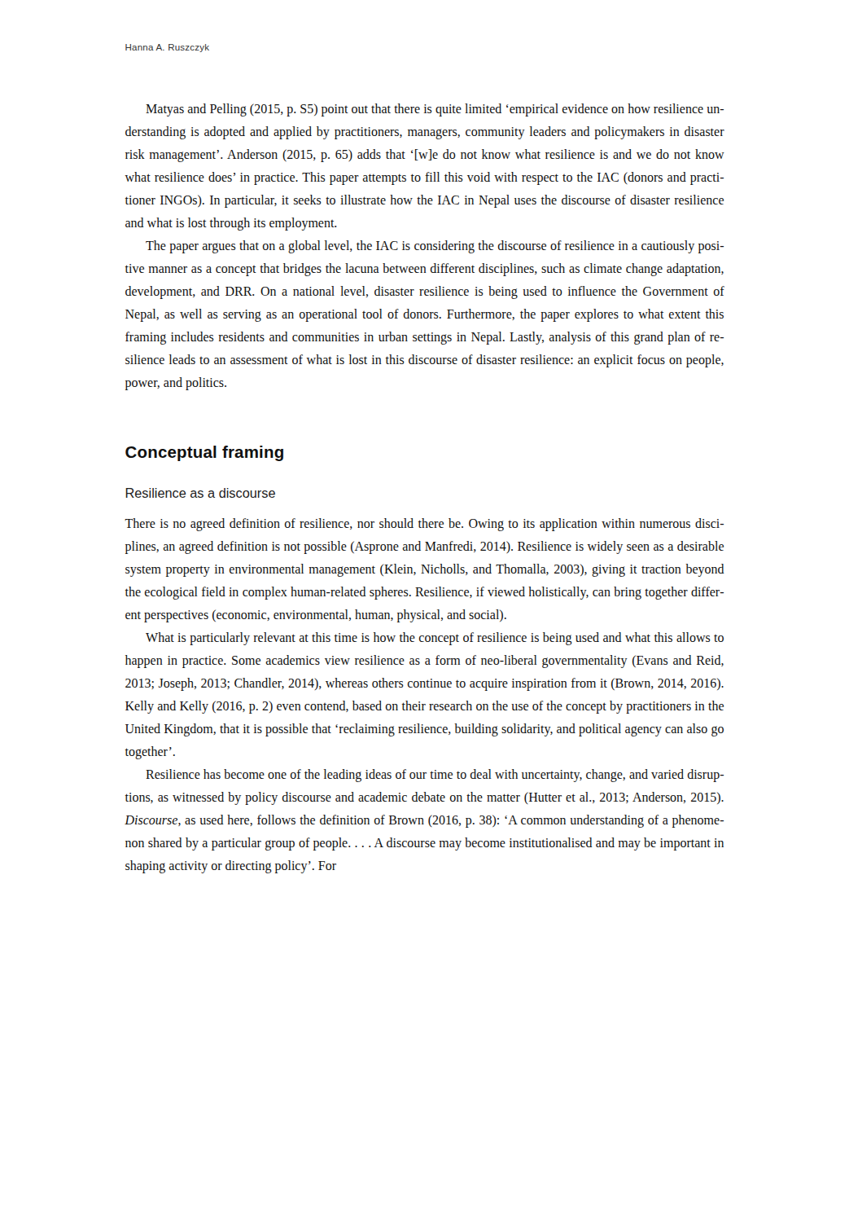Hanna A. Ruszczyk
Matyas and Pelling (2015, p. S5) point out that there is quite limited ‘empirical evidence on how resilience understanding is adopted and applied by practitioners, managers, community leaders and policymakers in disaster risk management’. Anderson (2015, p. 65) adds that ‘[w]e do not know what resilience is and we do not know what resilience does’ in practice. This paper attempts to fill this void with respect to the IAC (donors and practitioner INGOs). In particular, it seeks to illustrate how the IAC in Nepal uses the discourse of disaster resilience and what is lost through its employment.
The paper argues that on a global level, the IAC is considering the discourse of resilience in a cautiously positive manner as a concept that bridges the lacuna between different disciplines, such as climate change adaptation, development, and DRR. On a national level, disaster resilience is being used to influence the Government of Nepal, as well as serving as an operational tool of donors. Furthermore, the paper explores to what extent this framing includes residents and communities in urban settings in Nepal. Lastly, analysis of this grand plan of resilience leads to an assessment of what is lost in this discourse of disaster resilience: an explicit focus on people, power, and politics.
Conceptual framing
Resilience as a discourse
There is no agreed definition of resilience, nor should there be. Owing to its application within numerous disciplines, an agreed definition is not possible (Asprone and Manfredi, 2014). Resilience is widely seen as a desirable system property in environmental management (Klein, Nicholls, and Thomalla, 2003), giving it traction beyond the ecological field in complex human-related spheres. Resilience, if viewed holistically, can bring together different perspectives (economic, environmental, human, physical, and social).
What is particularly relevant at this time is how the concept of resilience is being used and what this allows to happen in practice. Some academics view resilience as a form of neo-liberal governmentality (Evans and Reid, 2013; Joseph, 2013; Chandler, 2014), whereas others continue to acquire inspiration from it (Brown, 2014, 2016). Kelly and Kelly (2016, p. 2) even contend, based on their research on the use of the concept by practitioners in the United Kingdom, that it is possible that ‘reclaiming resilience, building solidarity, and political agency can also go together’.
Resilience has become one of the leading ideas of our time to deal with uncertainty, change, and varied disruptions, as witnessed by policy discourse and academic debate on the matter (Hutter et al., 2013; Anderson, 2015). Discourse, as used here, follows the definition of Brown (2016, p. 38): ‘A common understanding of a phenomenon shared by a particular group of people. . . . A discourse may become institutionalised and may be important in shaping activity or directing policy’. For